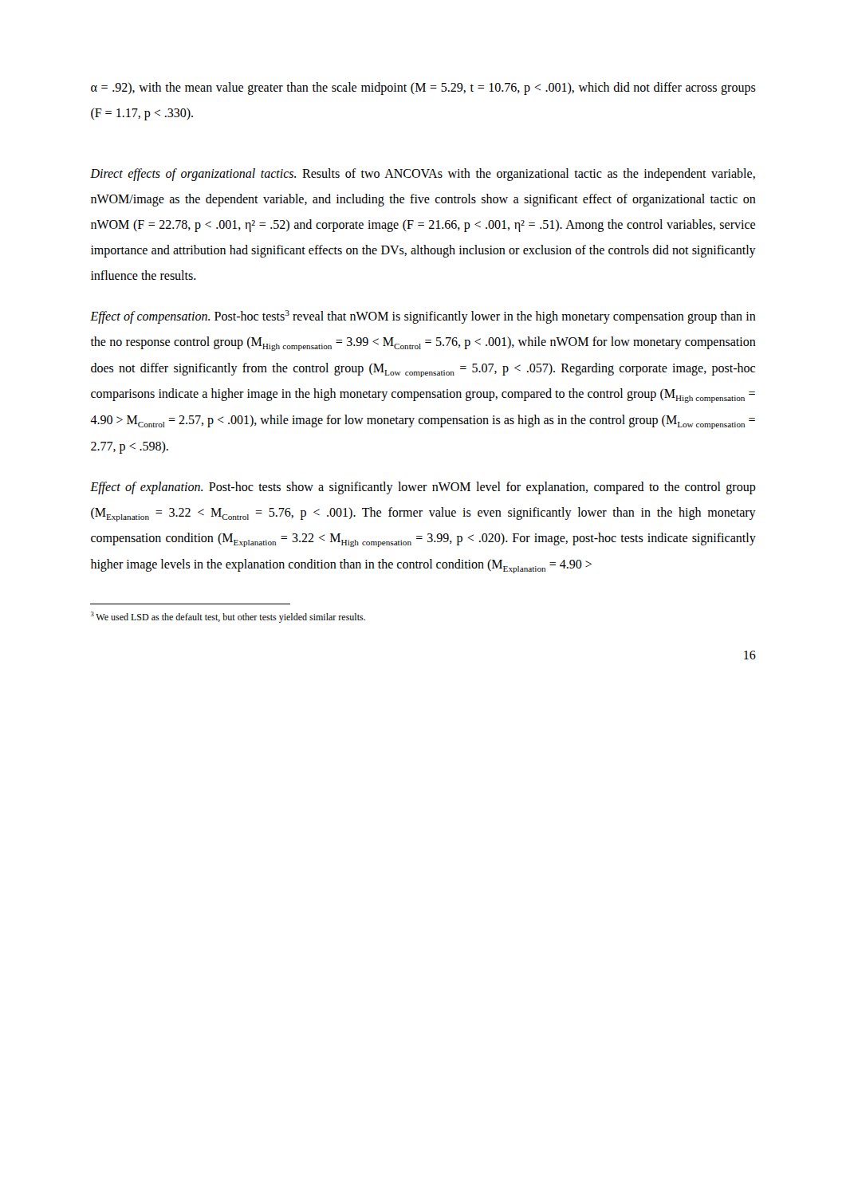α = .92), with the mean value greater than the scale midpoint (M = 5.29, t = 10.76, p < .001), which did not differ across groups (F = 1.17, p < .330).
Direct effects of organizational tactics. Results of two ANCOVAs with the organizational tactic as the independent variable, nWOM/image as the dependent variable, and including the five controls show a significant effect of organizational tactic on nWOM (F = 22.78, p < .001, η² = .52) and corporate image (F = 21.66, p < .001, η² = .51). Among the control variables, service importance and attribution had significant effects on the DVs, although inclusion or exclusion of the controls did not significantly influence the results.
Effect of compensation. Post-hoc tests3 reveal that nWOM is significantly lower in the high monetary compensation group than in the no response control group (MHigh compensation = 3.99 < MControl = 5.76, p < .001), while nWOM for low monetary compensation does not differ significantly from the control group (MLow compensation = 5.07, p < .057). Regarding corporate image, post-hoc comparisons indicate a higher image in the high monetary compensation group, compared to the control group (MHigh compensation = 4.90 > MControl = 2.57, p < .001), while image for low monetary compensation is as high as in the control group (MLow compensation = 2.77, p < .598).
Effect of explanation. Post-hoc tests show a significantly lower nWOM level for explanation, compared to the control group (MExplanation = 3.22 < MControl = 5.76, p < .001). The former value is even significantly lower than in the high monetary compensation condition (MExplanation = 3.22 < MHigh compensation = 3.99, p < .020). For image, post-hoc tests indicate significantly higher image levels in the explanation condition than in the control condition (MExplanation = 4.90 >
3 We used LSD as the default test, but other tests yielded similar results.
16